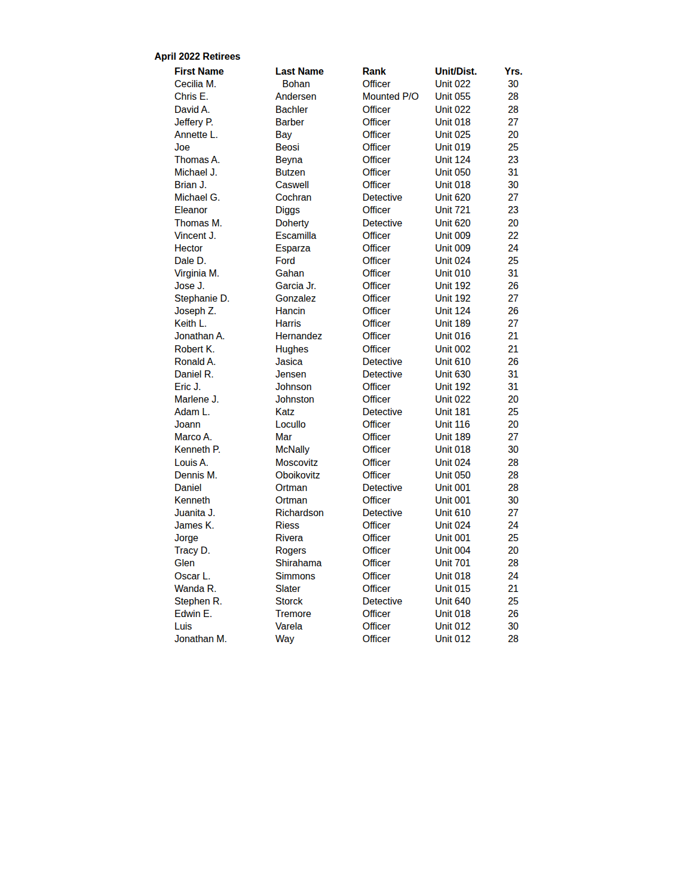April 2022 Retirees
| First Name | Last Name | Rank | Unit/Dist. | Yrs. |
| --- | --- | --- | --- | --- |
| Cecilia M. | Bohan | Officer | Unit 022 | 30 |
| Chris E. | Andersen | Mounted P/O | Unit 055 | 28 |
| David A. | Bachler | Officer | Unit 022 | 28 |
| Jeffery P. | Barber | Officer | Unit 018 | 27 |
| Annette L. | Bay | Officer | Unit 025 | 20 |
| Joe | Beosi | Officer | Unit 019 | 25 |
| Thomas A. | Beyna | Officer | Unit 124 | 23 |
| Michael J. | Butzen | Officer | Unit 050 | 31 |
| Brian J. | Caswell | Officer | Unit 018 | 30 |
| Michael G. | Cochran | Detective | Unit 620 | 27 |
| Eleanor | Diggs | Officer | Unit 721 | 23 |
| Thomas M. | Doherty | Detective | Unit 620 | 20 |
| Vincent J. | Escamilla | Officer | Unit 009 | 22 |
| Hector | Esparza | Officer | Unit 009 | 24 |
| Dale D. | Ford | Officer | Unit 024 | 25 |
| Virginia M. | Gahan | Officer | Unit 010 | 31 |
| Jose J. | Garcia Jr. | Officer | Unit 192 | 26 |
| Stephanie D. | Gonzalez | Officer | Unit 192 | 27 |
| Joseph Z. | Hancin | Officer | Unit 124 | 26 |
| Keith L. | Harris | Officer | Unit 189 | 27 |
| Jonathan A. | Hernandez | Officer | Unit 016 | 21 |
| Robert K. | Hughes | Officer | Unit 002 | 21 |
| Ronald A. | Jasica | Detective | Unit 610 | 26 |
| Daniel R. | Jensen | Detective | Unit 630 | 31 |
| Eric J. | Johnson | Officer | Unit 192 | 31 |
| Marlene J. | Johnston | Officer | Unit 022 | 20 |
| Adam L. | Katz | Detective | Unit 181 | 25 |
| Joann | Locullo | Officer | Unit 116 | 20 |
| Marco A. | Mar | Officer | Unit 189 | 27 |
| Kenneth P. | McNally | Officer | Unit 018 | 30 |
| Louis A. | Moscovitz | Officer | Unit 024 | 28 |
| Dennis M. | Oboikovitz | Officer | Unit 050 | 28 |
| Daniel | Ortman | Detective | Unit 001 | 28 |
| Kenneth | Ortman | Officer | Unit 001 | 30 |
| Juanita J. | Richardson | Detective | Unit 610 | 27 |
| James K. | Riess | Officer | Unit 024 | 24 |
| Jorge | Rivera | Officer | Unit 001 | 25 |
| Tracy D. | Rogers | Officer | Unit 004 | 20 |
| Glen | Shirahama | Officer | Unit 701 | 28 |
| Oscar L. | Simmons | Officer | Unit 018 | 24 |
| Wanda R. | Slater | Officer | Unit 015 | 21 |
| Stephen R. | Storck | Detective | Unit 640 | 25 |
| Edwin E. | Tremore | Officer | Unit 018 | 26 |
| Luis | Varela | Officer | Unit 012 | 30 |
| Jonathan M. | Way | Officer | Unit 012 | 28 |